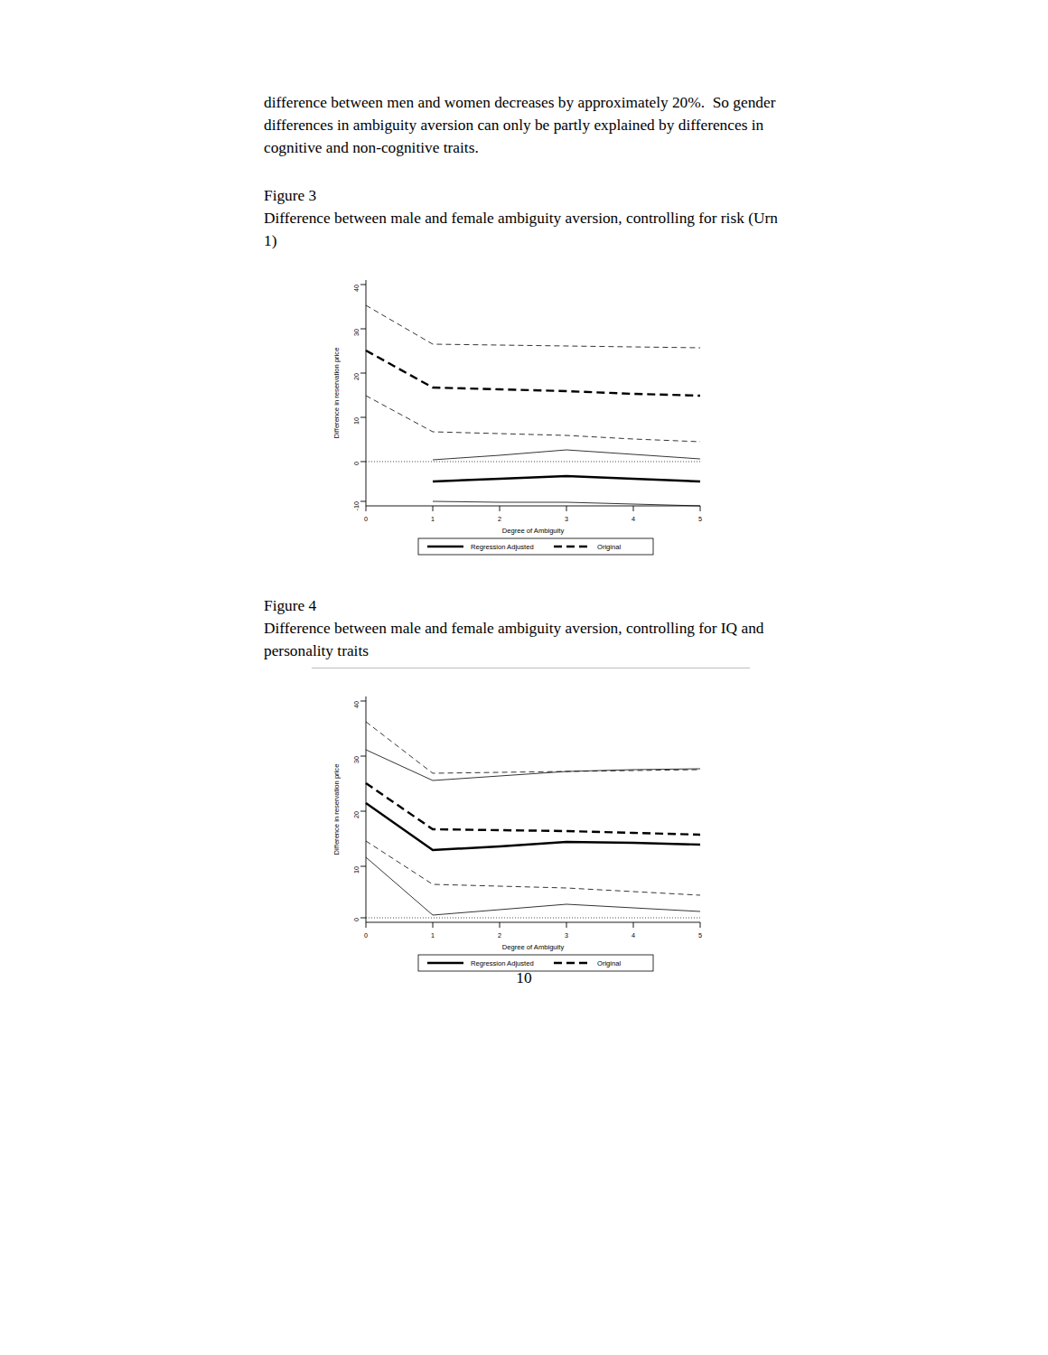difference between men and women decreases by approximately 20%. So gender differences in ambiguity aversion can only be partly explained by differences in cognitive and non-cognitive traits.
Figure 3
Difference between male and female ambiguity aversion, controlling for risk (Urn 1)
40 30 20 10 0 -10 Difference in reservation price 0 1 2 3 4 5 Degree of Ambiguity Regression Adjusted Original
Figure 4
Difference between male and female ambiguity aversion, controlling for IQ and personality traits
40 30 20 10 0 Difference in reservation price 0 1 2 3 4 5 Degree of Ambiguity Regression Adjusted Original
10